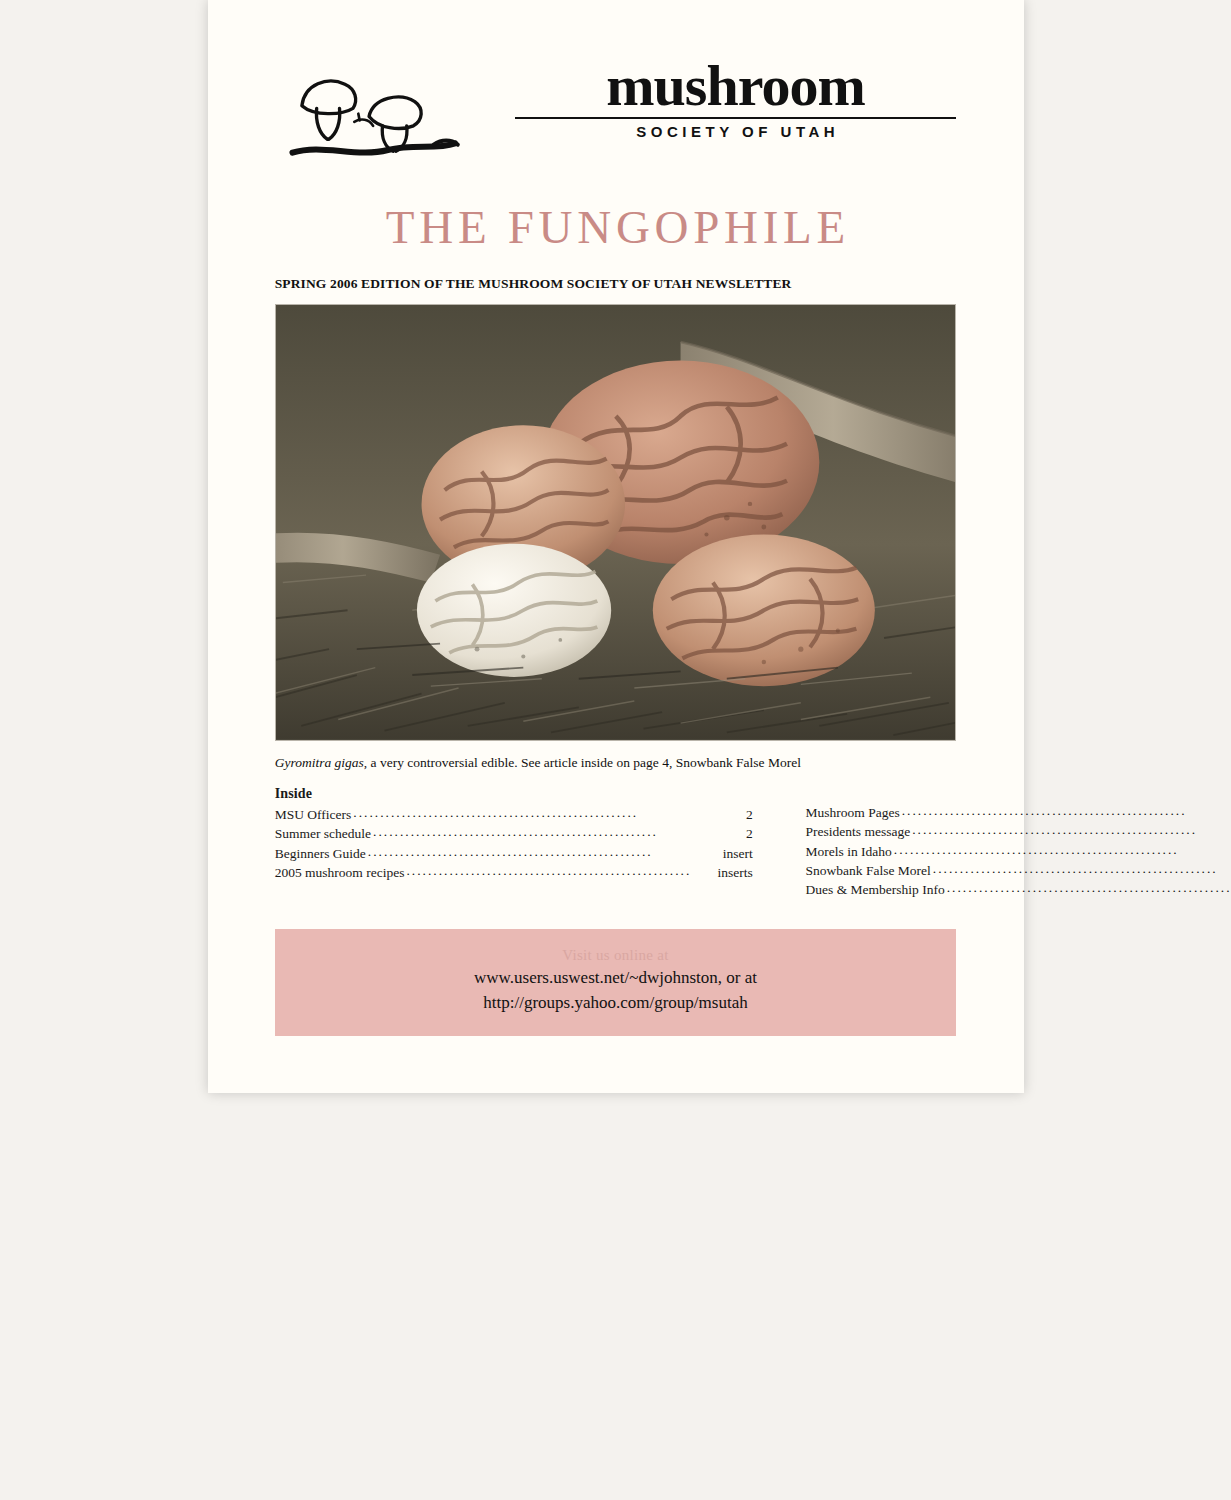mushroom
SOCIETY OF UTAH
THE FUNGOPHILE
SPRING 2006 EDITION OF THE MUSHROOM SOCIETY OF UTAH NEWSLETTER
Gyromitra gigas, a very controversial edible. See article inside on page 4, Snowbank False Morel
Inside
MSU Officers..................................................... 2
Summer schedule..................................................... 2
Beginners Guide..................................................... insert
2005 mushroom recipes..................................................... inserts
Mushroom Pages..................................................... inserts
Presidents message..................................................... 3
Morels in Idaho..................................................... 3
Snowbank False Morel..................................................... 4
Dues & Membership Info..................................................... 4
Visit us online at
www.users.uswest.net/~dwjohnston, or at
http://groups.yahoo.com/group/msutah